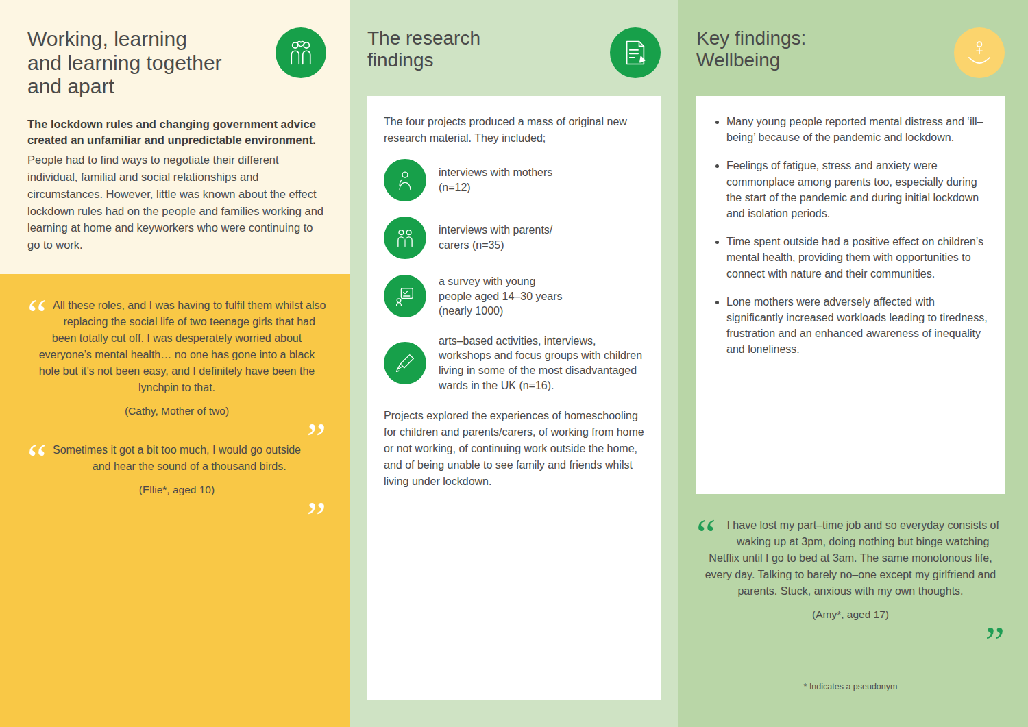Working, learning
and learning together
and apart
The lockdown rules and changing government advice created an unfamiliar and unpredictable environment.
People had to find ways to negotiate their different individual, familial and social relationships and circumstances. However, little was known about the effect lockdown rules had on the people and families working and learning at home and keyworkers who were continuing to go to work.
“
All these roles, and I was having to fulfil them whilst also replacing the social life of two teenage girls that had been totally cut off. I was desperately worried about everyone’s mental health… no one has gone into a black hole but it’s not been easy, and I definitely have been the lynchpin to that.
(Cathy, Mother of two) ”
“
Sometimes it got a bit too much, I would go outside and hear the sound of a thousand birds.
(Ellie*, aged 10) ”
The research
findings
The four projects produced a mass of original new research material. They included;
interviews with mothers
(n=12)
interviews with parents/
carers (n=35)
a survey with young
people aged 14–30 years
(nearly 1000)
arts–based activities, interviews, workshops and focus groups with children living in some of the most disadvantaged wards in the UK (n=16).
Projects explored the experiences of homeschooling for children and parents/carers, of working from home or not working, of continuing work outside the home, and of being unable to see family and friends whilst living under lockdown.
Key findings:
Wellbeing
Many young people reported mental distress and ‘ill–being’ because of the pandemic and lockdown.
Feelings of fatigue, stress and anxiety were commonplace among parents too, especially during the start of the pandemic and during initial lockdown and isolation periods.
Time spent outside had a positive effect on children’s mental health, providing them with opportunities to connect with nature and their communities.
Lone mothers were adversely affected with significantly increased workloads leading to tiredness, frustration and an enhanced awareness of inequality and loneliness.
“
I have lost my part–time job and so everyday consists of waking up at 3pm, doing nothing but binge watching Netflix until I go to bed at 3am. The same monotonous life, every day. Talking to barely no–one except my girlfriend and parents. Stuck, anxious with my own thoughts.
(Amy*, aged 17) ”
* Indicates a pseudonym